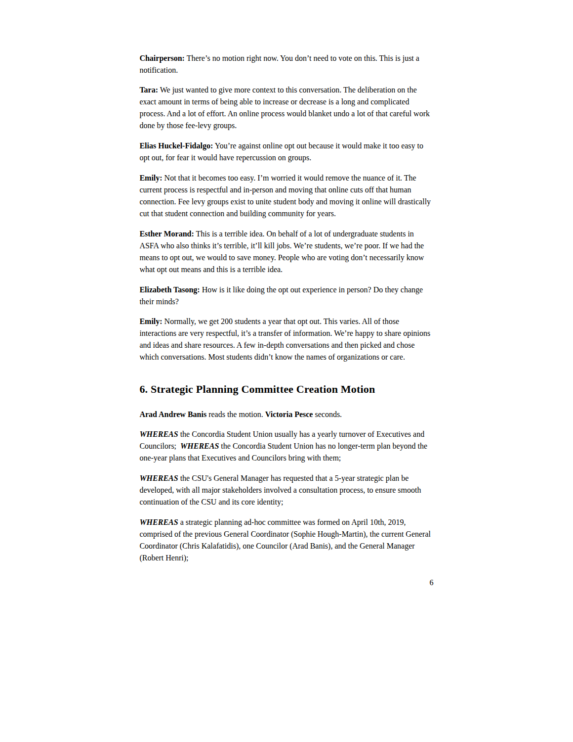Chairperson: There’s no motion right now. You don’t need to vote on this. This is just a notification.
Tara: We just wanted to give more context to this conversation. The deliberation on the exact amount in terms of being able to increase or decrease is a long and complicated process. And a lot of effort. An online process would blanket undo a lot of that careful work done by those fee-levy groups.
Elias Huckel-Fidalgo: You’re against online opt out because it would make it too easy to opt out, for fear it would have repercussion on groups.
Emily: Not that it becomes too easy. I’m worried it would remove the nuance of it. The current process is respectful and in-person and moving that online cuts off that human connection. Fee levy groups exist to unite student body and moving it online will drastically cut that student connection and building community for years.
Esther Morand: This is a terrible idea. On behalf of a lot of undergraduate students in ASFA who also thinks it’s terrible, it’ll kill jobs. We’re students, we’re poor. If we had the means to opt out, we would to save money. People who are voting don’t necessarily know what opt out means and this is a terrible idea.
Elizabeth Tasong: How is it like doing the opt out experience in person? Do they change their minds?
Emily: Normally, we get 200 students a year that opt out. This varies. All of those interactions are very respectful, it’s a transfer of information. We’re happy to share opinions and ideas and share resources. A few in-depth conversations and then picked and chose which conversations. Most students didn’t know the names of organizations or care.
6. Strategic Planning Committee Creation Motion
Arad Andrew Banis reads the motion. Victoria Pesce seconds.
WHEREAS the Concordia Student Union usually has a yearly turnover of Executives and Councilors; WHEREAS the Concordia Student Union has no longer-term plan beyond the one-year plans that Executives and Councilors bring with them;
WHEREAS the CSU's General Manager has requested that a 5-year strategic plan be developed, with all major stakeholders involved a consultation process, to ensure smooth continuation of the CSU and its core identity;
WHEREAS a strategic planning ad-hoc committee was formed on April 10th, 2019, comprised of the previous General Coordinator (Sophie Hough-Martin), the current General Coordinator (Chris Kalafatidis), one Councilor (Arad Banis), and the General Manager (Robert Henri);
6